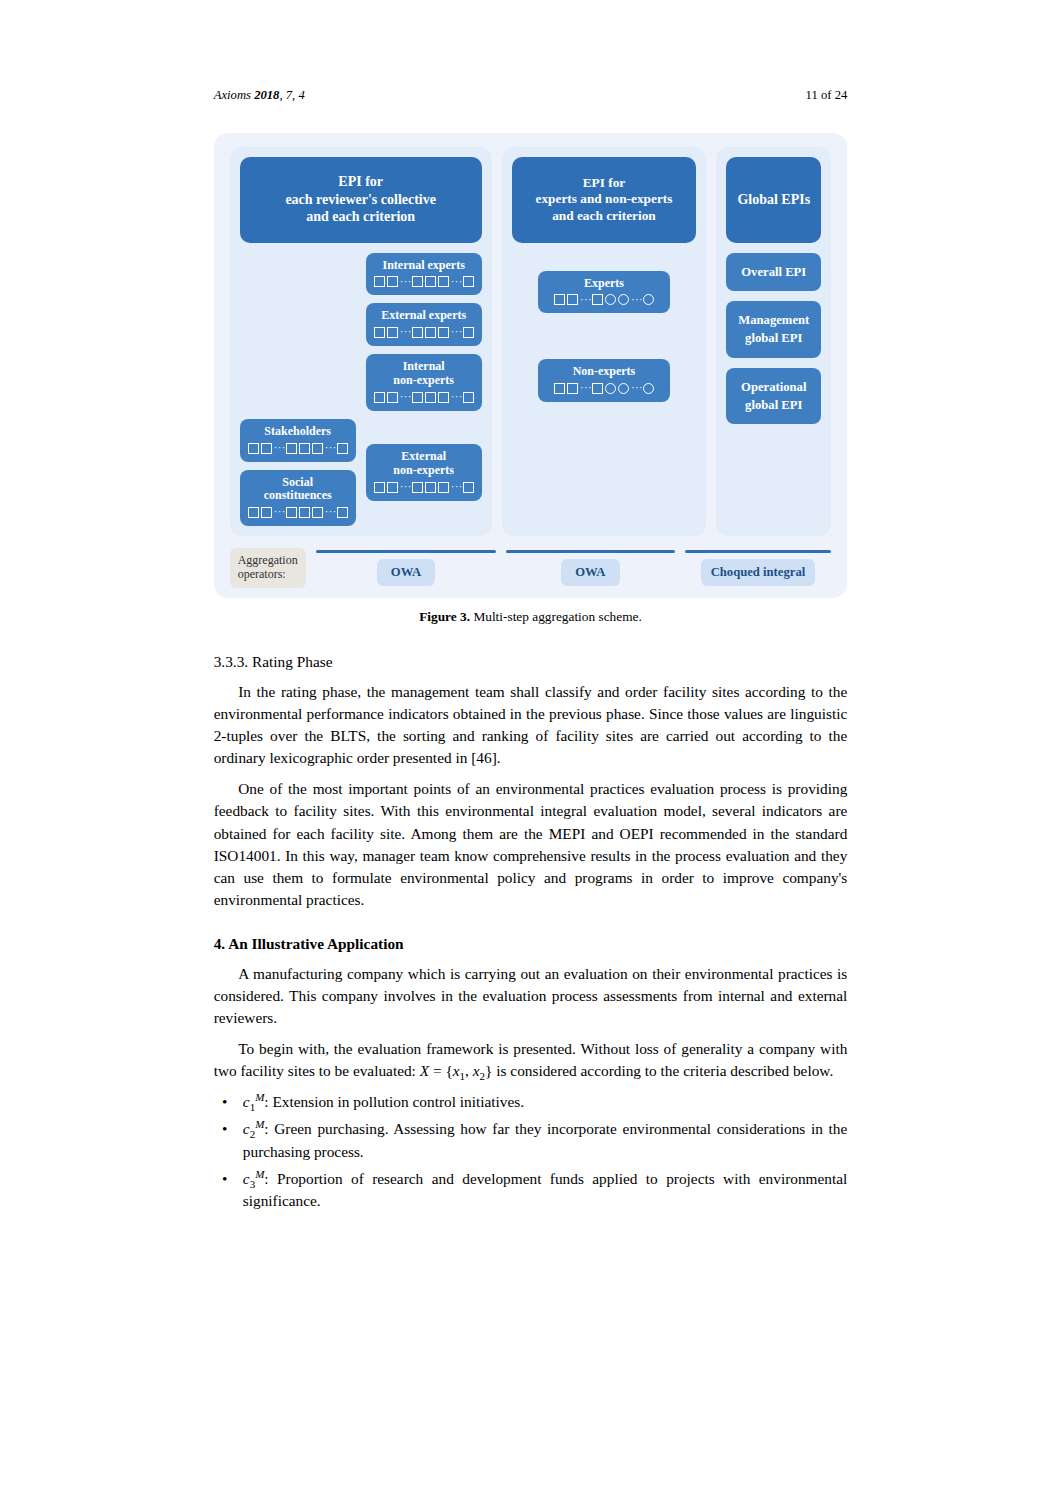Axioms 2018, 7, 4 11 of 24
EPI for
each reviewer's collective
and each criterion
Internal experts ··· ···
External experts ··· ···
Internal
non-experts ··· ···
Stakeholders ··· ···
Social
constituences ··· ···
External
non-experts ··· ···
EPI for
experts and non-experts
and each criterion
Experts ··· ···
Non-experts ··· ···
Global EPIs
Overall EPI
Management
global EPI
Operational
global EPI
Aggregation
operators:
OWA
OWA
Choqued integral
Figure 3. Multi-step aggregation scheme.
3.3.3. Rating Phase
In the rating phase, the management team shall classify and order facility sites according to the environmental performance indicators obtained in the previous phase. Since those values are linguistic 2-tuples over the BLTS, the sorting and ranking of facility sites are carried out according to the ordinary lexicographic order presented in [46].
One of the most important points of an environmental practices evaluation process is providing feedback to facility sites. With this environmental integral evaluation model, several indicators are obtained for each facility site. Among them are the MEPI and OEPI recommended in the standard ISO14001. In this way, manager team know comprehensive results in the process evaluation and they can use them to formulate environmental policy and programs in order to improve company's environmental practices.
4. An Illustrative Application
A manufacturing company which is carrying out an evaluation on their environmental practices is considered. This company involves in the evaluation process assessments from internal and external reviewers.
To begin with, the evaluation framework is presented. Without loss of generality a company with two facility sites to be evaluated: X = {x1, x2} is considered according to the criteria described below.
c1M: Extension in pollution control initiatives.
c2M: Green purchasing. Assessing how far they incorporate environmental considerations in the purchasing process.
c3M: Proportion of research and development funds applied to projects with environmental significance.